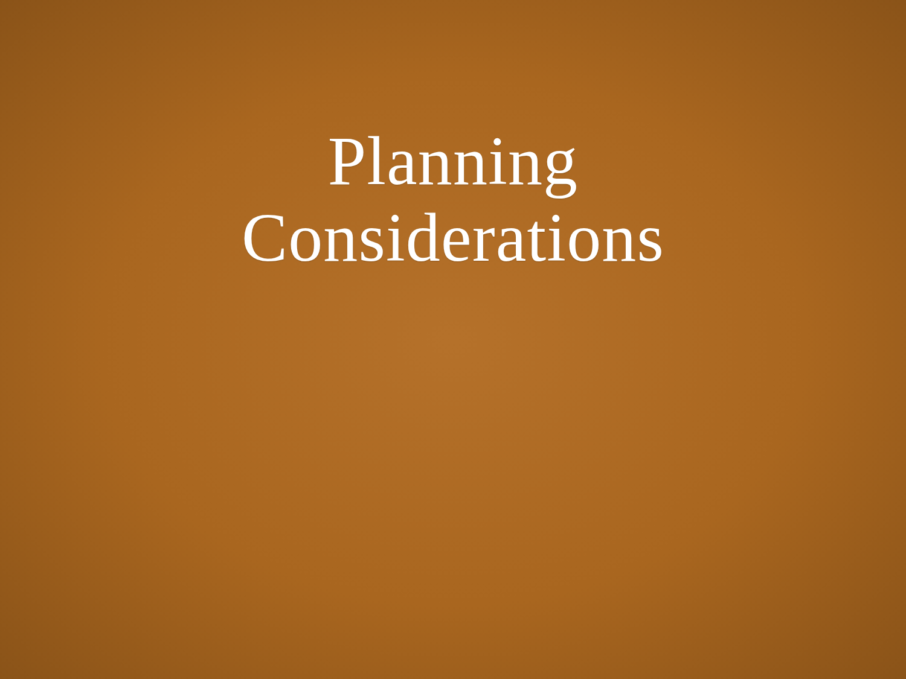Planning
Considerations